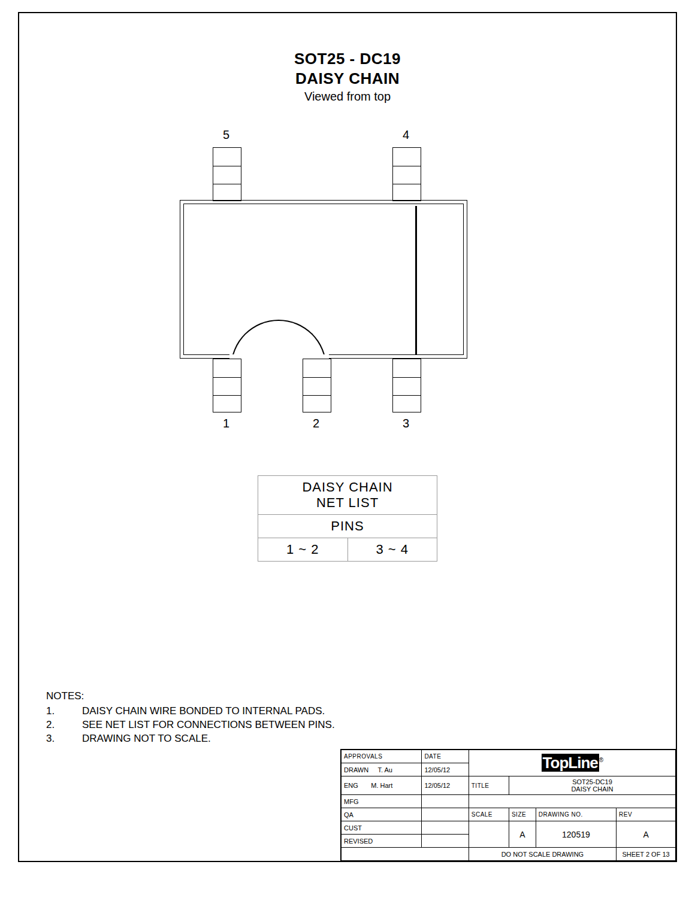SOT25 - DC19
DAISY CHAIN
Viewed from top
5
4
1
2
3
| DAISY CHAIN |
| NET LIST |
| PINS |
| 1 ~ 2 | 3 ~ 4 |
NOTES:
| 1. | DAISY CHAIN WIRE BONDED TO INTERNAL PADS. |
| 2. | SEE NET LIST FOR CONNECTIONS BETWEEN PINS. |
| 3. | DRAWING NOT TO SCALE. |
| APPROVALS | DATE | TopLine ® |
| DRAWN T. Au | 12/05/12 |
| ENG M. Hart | 12/05/12 | TITLE | SOT25-DC19 DAISY CHAIN |
| MFG | | |
| QA | | SCALE | SIZE | DRAWING NO. | REV |
| CUST | | | A | 120519 | A |
| REVISED | |
| | DO NOT SCALE DRAWING | SHEET 2 OF 13 |